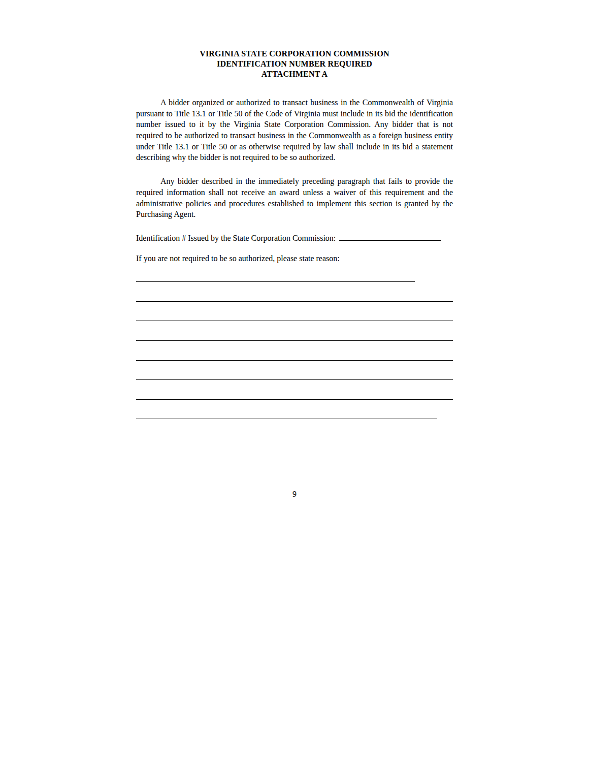VIRGINIA STATE CORPORATION COMMISSION
IDENTIFICATION NUMBER REQUIRED
ATTACHMENT A
A bidder organized or authorized to transact business in the Commonwealth of Virginia pursuant to Title 13.1 or Title 50 of the Code of Virginia must include in its bid the identification number issued to it by the Virginia State Corporation Commission. Any bidder that is not required to be authorized to transact business in the Commonwealth as a foreign business entity under Title 13.1 or Title 50 or as otherwise required by law shall include in its bid a statement describing why the bidder is not required to be so authorized.
Any bidder described in the immediately preceding paragraph that fails to provide the required information shall not receive an award unless a waiver of this requirement and the administrative policies and procedures established to implement this section is granted by the Purchasing Agent.
Identification # Issued by the State Corporation Commission:
If you are not required to be so authorized, please state reason:
9